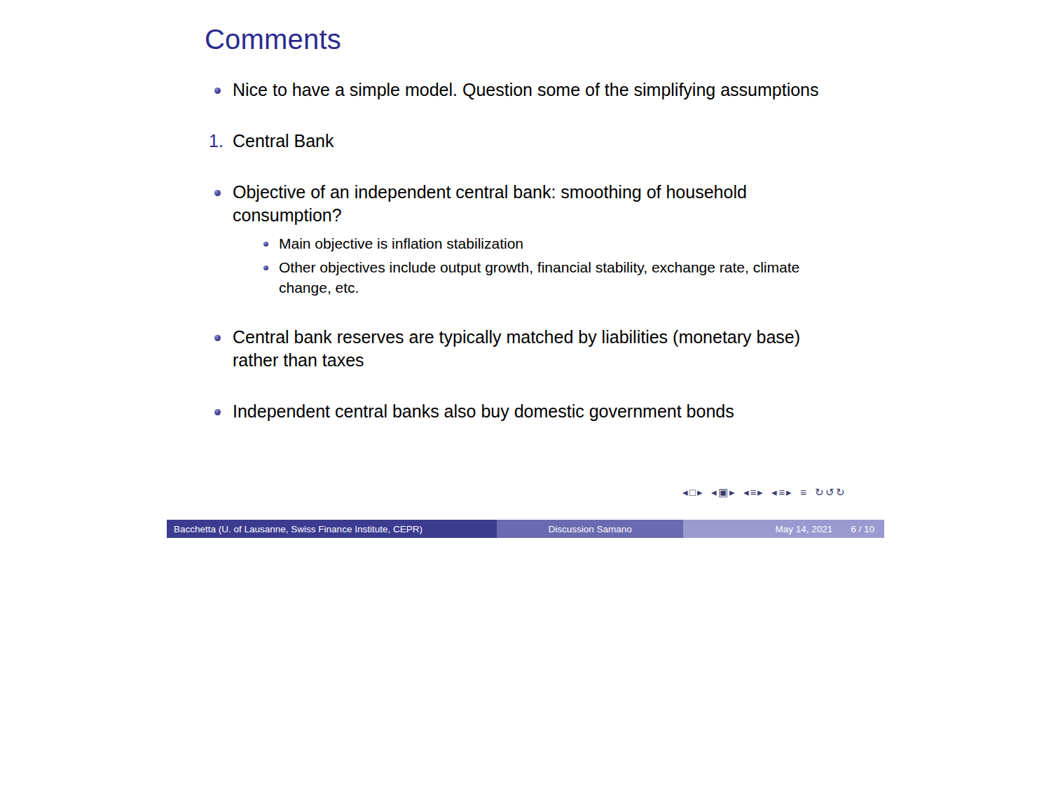Comments
Nice to have a simple model. Question some of the simplifying assumptions
1. Central Bank
Objective of an independent central bank: smoothing of household consumption?
Main objective is inflation stabilization
Other objectives include output growth, financial stability, exchange rate, climate change, etc.
Central bank reserves are typically matched by liabilities (monetary base) rather than taxes
Independent central banks also buy domestic government bonds
◂□▸ ◂▣▸ ◂≡▸ ◂≡▸ ≡ ↻↺↻
Bacchetta (U. of Lausanne, Swiss Finance Institute, CEPR)
Discussion Samano
May 14, 20216 / 10